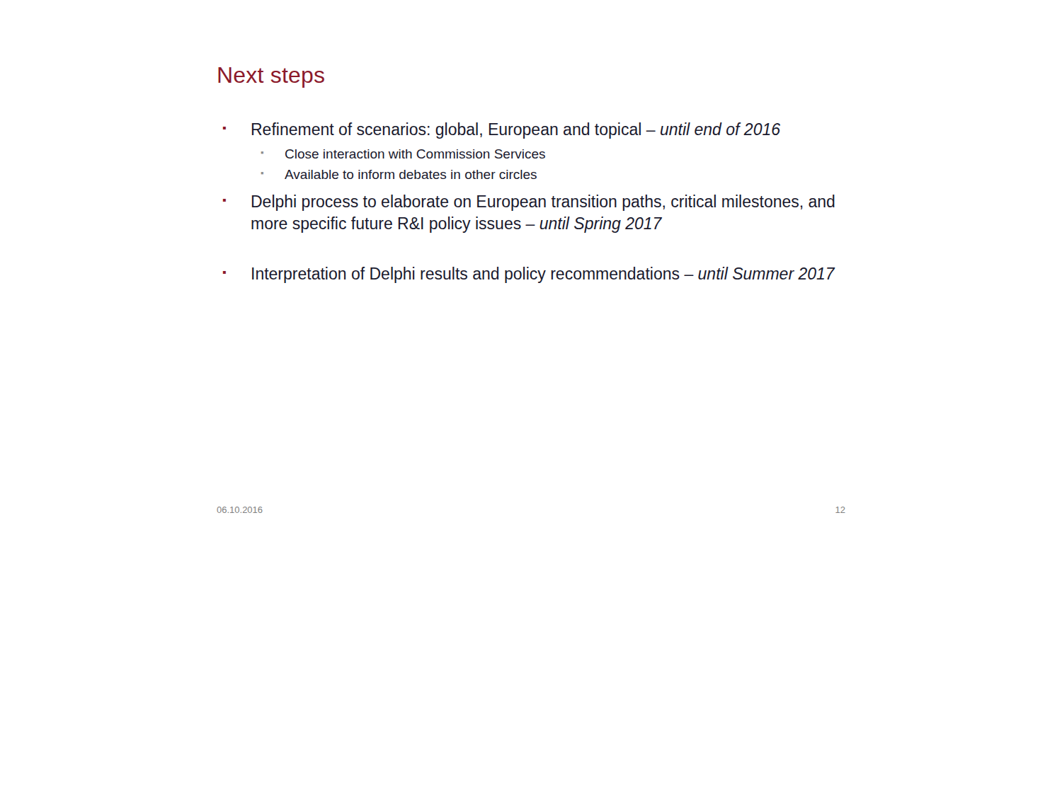Next steps
Refinement of scenarios: global, European and topical – until end of 2016
Close interaction with Commission Services
Available to inform debates in other circles
Delphi process to elaborate on European transition paths, critical milestones, and more specific future R&I policy issues – until Spring 2017
Interpretation of Delphi results and policy recommendations – until Summer 2017
06.10.2016 12